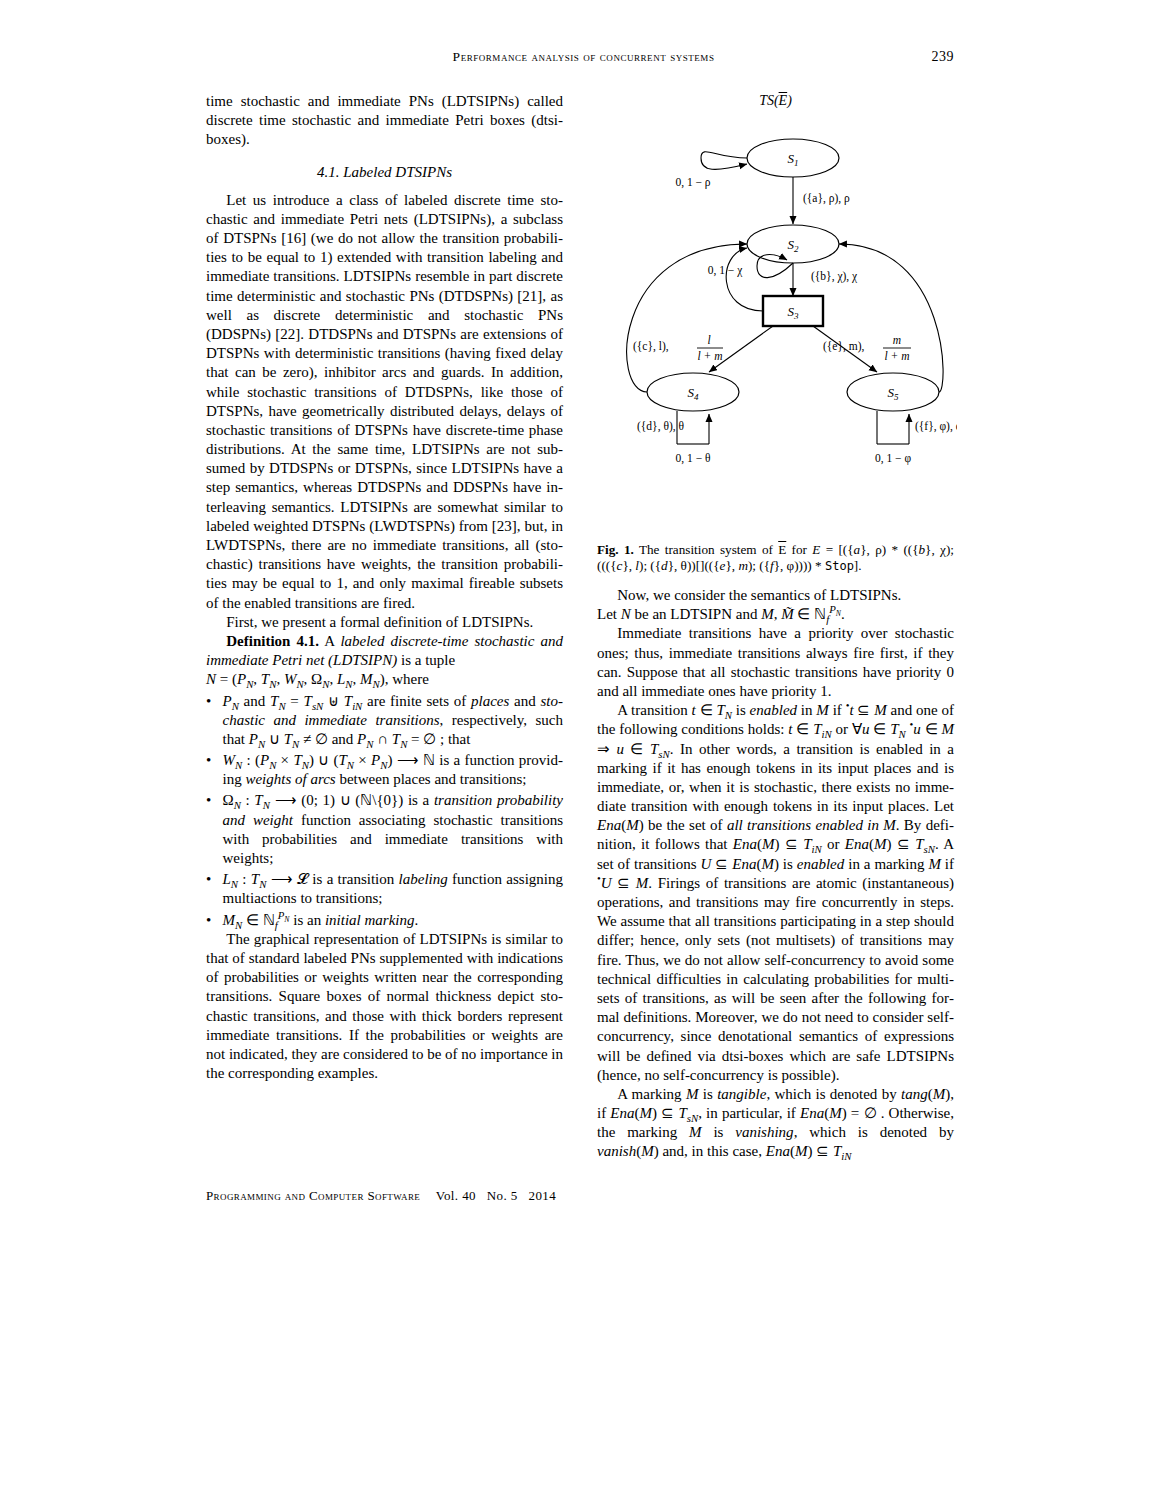Performance analysis of concurrent systems
239
time stochastic and immediate PNs (LDTSIPNs) called discrete time stochastic and immediate Petri boxes (dtsi-boxes).
4.1. Labeled DTSIPNs
Let us introduce a class of labeled discrete time stochastic and immediate Petri nets (LDTSIPNs), a subclass of DTSPNs [16] (we do not allow the transition probabilities to be equal to 1) extended with transition labeling and immediate transitions. LDTSIPNs resemble in part discrete time deterministic and stochastic PNs (DTDSPNs) [21], as well as discrete deterministic and stochastic PNs (DDSPNs) [22]. DTDSPNs and DTSPNs are extensions of DTSPNs with deterministic transitions (having fixed delay that can be zero), inhibitor arcs and guards. In addition, while stochastic transitions of DTDSPNs, like those of DTSPNs, have geometrically distributed delays, delays of stochastic transitions of DTSPNs have discrete-time phase distributions. At the same time, LDTSIPNs are not subsumed by DTDSPNs or DTSPNs, since LDTSIPNs have a step semantics, whereas DTDSPNs and DDSPNs have interleaving semantics. LDTSIPNs are somewhat similar to labeled weighted DTSPNs (LWDTSPNs) from [23], but, in LWDTSPNs, there are no immediate transitions, all (stochastic) transitions have weights, the transition probabilities may be equal to 1, and only maximal fireable subsets of the enabled transitions are fired.
First, we present a formal definition of LDTSIPNs.
Definition 4.1. A labeled discrete-time stochastic and immediate Petri net (LDTSIPN) is a tuple
N = (PN, TN, WN, ΩN, LN, MN), where
PN and TN = TsN ⊎ TiN are finite sets of places and stochastic and immediate transitions, respectively, such that PN ∪ TN ≠ ∅ and PN ∩ TN = ∅ ; that
WN : (PN × TN) ∪ (TN × PN) ⟶ ℕ is a function providing weights of arcs between places and transitions;
ΩN : TN ⟶ (0; 1) ∪ (ℕ\{0}) is a transition probability and weight function associating stochastic transitions with probabilities and immediate transitions with weights;
LN : TN ⟶ 𝓛 is a transition labeling function assigning multiactions to transitions;
MN ∈ ℕfPN is an initial marking.
The graphical representation of LDTSIPNs is similar to that of standard labeled PNs supplemented with indications of probabilities or weights written near the corresponding transitions. Square boxes of normal thickness depict stochastic transitions, and those with thick borders represent immediate transitions. If the probabilities or weights are not indicated, they are considered to be of no importance in the corresponding examples.
TS(E)
S1 0, 1 − ρ ({a}, ρ), ρ S2 0, 1 − χ ({b}, χ), χ S3 ({c}, l), l l + m ({e}, m), m l + m S4 S5 ({d}, θ), θ 0, 1 − θ ({f}, φ), φ 0, 1 − φ
Fig. 1. The transition system of E for E = [({a}, ρ) * (({b}, χ); ((({c}, l); ({d}, θ))[](({e}, m); ({f}, φ)))) * Stop].
Now, we consider the semantics of LDTSIPNs.
Let N be an LDTSIPN and M, M̃ ∈ ℕfPN.
Immediate transitions have a priority over stochastic ones; thus, immediate transitions always fire first, if they can. Suppose that all stochastic transitions have priority 0 and all immediate ones have priority 1.
A transition t ∈ TN is enabled in M if •t ⊆ M and one of the following conditions holds: t ∈ TiN or ∀u ∈ TN •u ∈ M ⇒ u ∈ TsN. In other words, a transition is enabled in a marking if it has enough tokens in its input places and is immediate, or, when it is stochastic, there exists no immediate transition with enough tokens in its input places. Let Ena(M) be the set of all transitions enabled in M. By definition, it follows that Ena(M) ⊆ TiN or Ena(M) ⊆ TsN. A set of transitions U ⊆ Ena(M) is enabled in a marking M if •U ⊆ M. Firings of transitions are atomic (instantaneous) operations, and transitions may fire concurrently in steps. We assume that all transitions participating in a step should differ; hence, only sets (not multisets) of transitions may fire. Thus, we do not allow self-concurrency to avoid some technical difficulties in calculating probabilities for multisets of transitions, as will be seen after the following formal definitions. Moreover, we do not need to consider self-concurrency, since denotational semantics of expressions will be defined via dtsi-boxes which are safe LDTSIPNs (hence, no self-concurrency is possible).
A marking M is tangible, which is denoted by tang(M), if Ena(M) ⊆ TsN, in particular, if Ena(M) = ∅ . Otherwise, the marking M is vanishing, which is denoted by vanish(M) and, in this case, Ena(M) ⊆ TiN
Programming and Computer Software Vol. 40 No. 5 2014